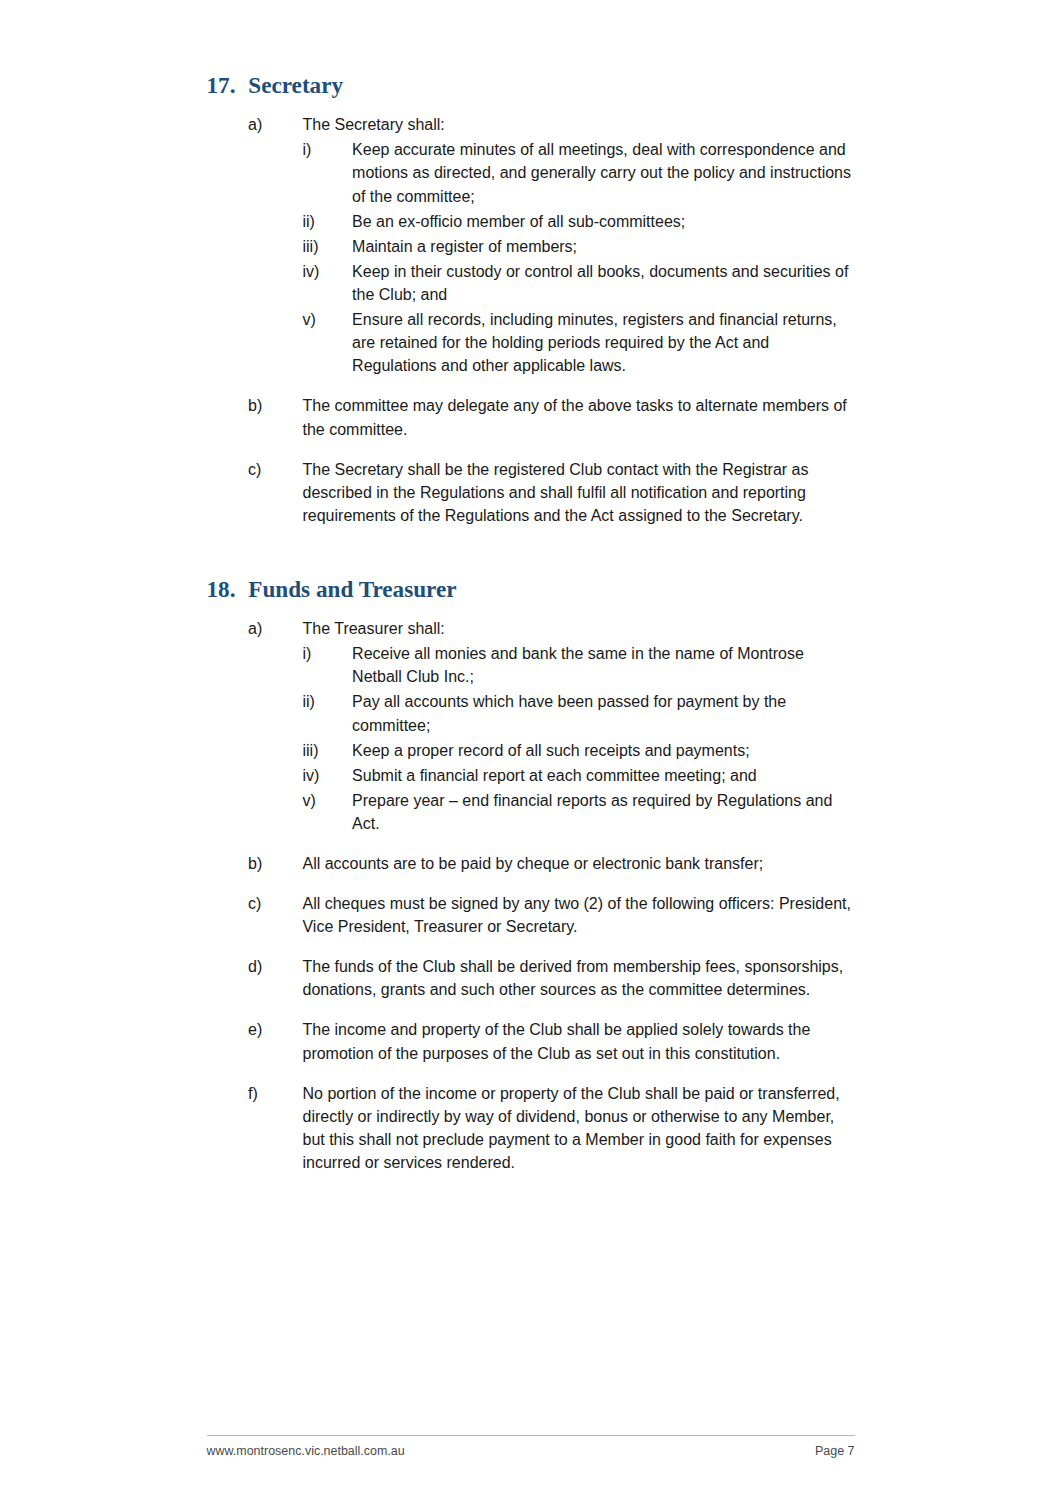17. Secretary
a) The Secretary shall:
i) Keep accurate minutes of all meetings, deal with correspondence and motions as directed, and generally carry out the policy and instructions of the committee;
ii) Be an ex-officio member of all sub-committees;
iii) Maintain a register of members;
iv) Keep in their custody or control all books, documents and securities of the Club; and
v) Ensure all records, including minutes, registers and financial returns, are retained for the holding periods required by the Act and Regulations and other applicable laws.
b) The committee may delegate any of the above tasks to alternate members of the committee.
c) The Secretary shall be the registered Club contact with the Registrar as described in the Regulations and shall fulfil all notification and reporting requirements of the Regulations and the Act assigned to the Secretary.
18. Funds and Treasurer
a) The Treasurer shall:
i) Receive all monies and bank the same in the name of Montrose Netball Club Inc.;
ii) Pay all accounts which have been passed for payment by the committee;
iii) Keep a proper record of all such receipts and payments;
iv) Submit a financial report at each committee meeting; and
v) Prepare year – end financial reports as required by Regulations and Act.
b) All accounts are to be paid by cheque or electronic bank transfer;
c) All cheques must be signed by any two (2) of the following officers: President, Vice President, Treasurer or Secretary.
d) The funds of the Club shall be derived from membership fees, sponsorships, donations, grants and such other sources as the committee determines.
e) The income and property of the Club shall be applied solely towards the promotion of the purposes of the Club as set out in this constitution.
f) No portion of the income or property of the Club shall be paid or transferred, directly or indirectly by way of dividend, bonus or otherwise to any Member, but this shall not preclude payment to a Member in good faith for expenses incurred or services rendered.
www.montrosenc.vic.netball.com.au Page 7